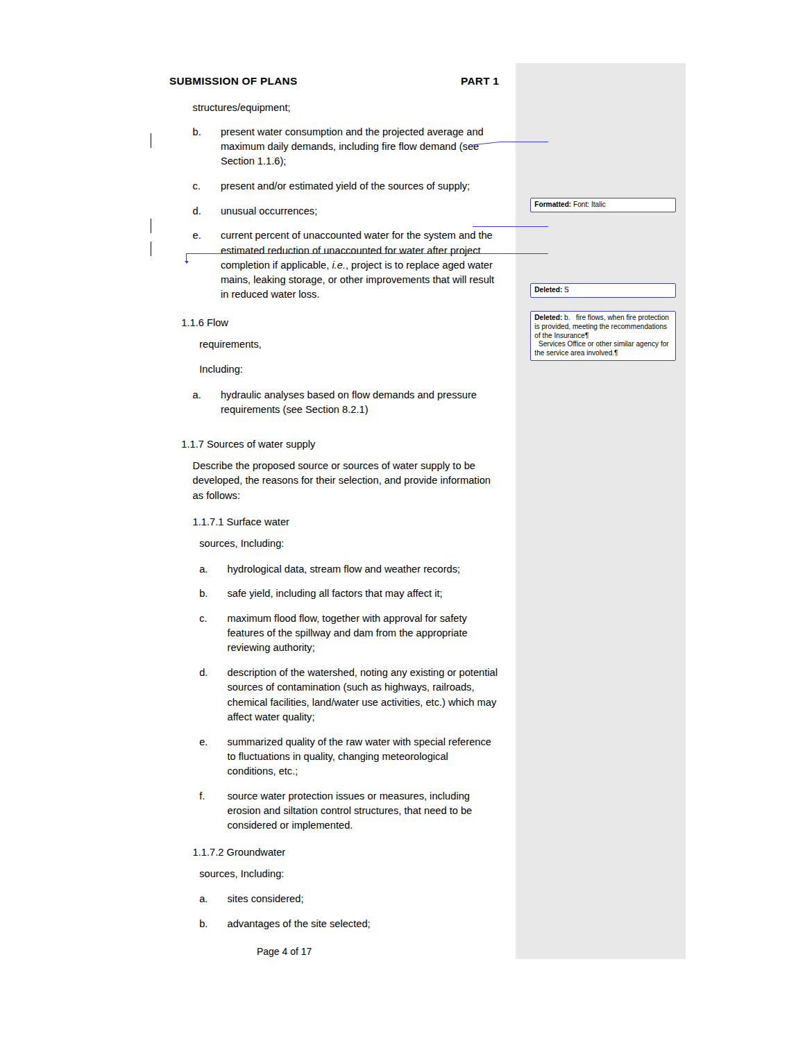Formatted: Font: Italic
Deleted: S
Deleted: b. fire flows, when fire protection is provided, meeting the recommendations of the Insurance¶
Services Office or other similar agency for the service area involved.¶
SUBMISSION OF PLANS PART 1
structures/equipment;
b. present water consumption and the projected average and maximum daily demands, including fire flow demand (see Section 1.1.6);
c. present and/or estimated yield of the sources of supply;
d. unusual occurrences;
e. current percent of unaccounted water for the system and the estimated reduction of unaccounted for water after project completion if applicable, i.e., project is to replace aged water mains, leaking storage, or other improvements that will result in reduced water loss.
1.1.6 Flow
requirements,
Including:
a. hydraulic analyses based on flow demands and pressure requirements (see Section 8.2.1)
1.1.7 Sources of water supply
Describe the proposed source or sources of water supply to be developed, the reasons for their selection, and provide information as follows:
1.1.7.1 Surface water
sources, Including:
a. hydrological data, stream flow and weather records;
b. safe yield, including all factors that may affect it;
c. maximum flood flow, together with approval for safety features of the spillway and dam from the appropriate reviewing authority;
d. description of the watershed, noting any existing or potential sources of contamination (such as highways, railroads, chemical facilities, land/water use activities, etc.) which may affect water quality;
e. summarized quality of the raw water with special reference to fluctuations in quality, changing meteorological conditions, etc.;
f. source water protection issues or measures, including erosion and siltation control structures, that need to be considered or implemented.
1.1.7.2 Groundwater
sources, Including:
a. sites considered;
b. advantages of the site selected;
Page 4 of 17